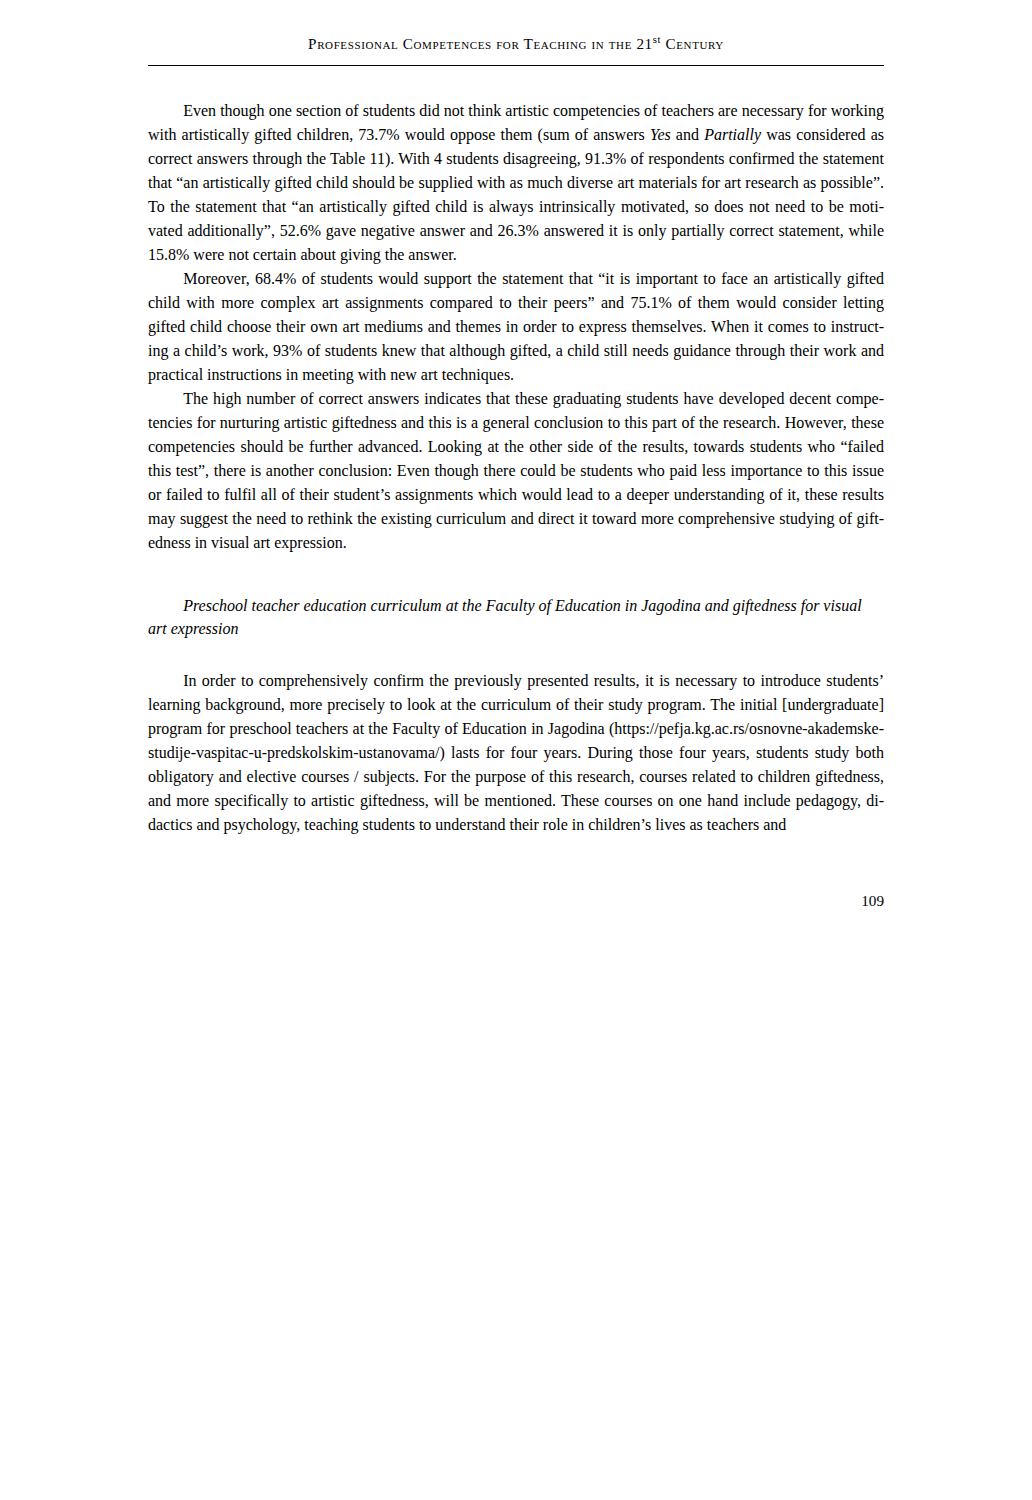Professional Competences for Teaching in the 21st Century
Even though one section of students did not think artistic competencies of teachers are necessary for working with artistically gifted children, 73.7% would oppose them (sum of answers Yes and Partially was considered as correct answers through the Table 11). With 4 students disagreeing, 91.3% of respondents confirmed the statement that “an artistically gifted child should be supplied with as much diverse art materials for art research as possible”. To the statement that “an artistically gifted child is always intrinsically motivated, so does not need to be motivated additionally”, 52.6% gave negative answer and 26.3% answered it is only partially correct statement, while 15.8% were not certain about giving the answer.
Moreover, 68.4% of students would support the statement that “it is important to face an artistically gifted child with more complex art assignments compared to their peers” and 75.1% of them would consider letting gifted child choose their own art mediums and themes in order to express themselves. When it comes to instructing a child’s work, 93% of students knew that although gifted, a child still needs guidance through their work and practical instructions in meeting with new art techniques.
The high number of correct answers indicates that these graduating students have developed decent competencies for nurturing artistic giftedness and this is a general conclusion to this part of the research. However, these competencies should be further advanced. Looking at the other side of the results, towards students who “failed this test”, there is another conclusion: Even though there could be students who paid less importance to this issue or failed to fulfil all of their student’s assignments which would lead to a deeper understanding of it, these results may suggest the need to rethink the existing curriculum and direct it toward more comprehensive studying of giftedness in visual art expression.
Preschool teacher education curriculum at the Faculty of Education in Jagodina and giftedness for visual art expression
In order to comprehensively confirm the previously presented results, it is necessary to introduce students’ learning background, more precisely to look at the curriculum of their study program. The initial [undergraduate] program for preschool teachers at the Faculty of Education in Jagodina (https://pefja.kg.ac.rs/osnovne-akademske-studije-vaspitac-u-predskolskim-ustanovama/) lasts for four years. During those four years, students study both obligatory and elective courses / subjects. For the purpose of this research, courses related to children giftedness, and more specifically to artistic giftedness, will be mentioned. These courses on one hand include pedagogy, didactics and psychology, teaching students to understand their role in children’s lives as teachers and
109